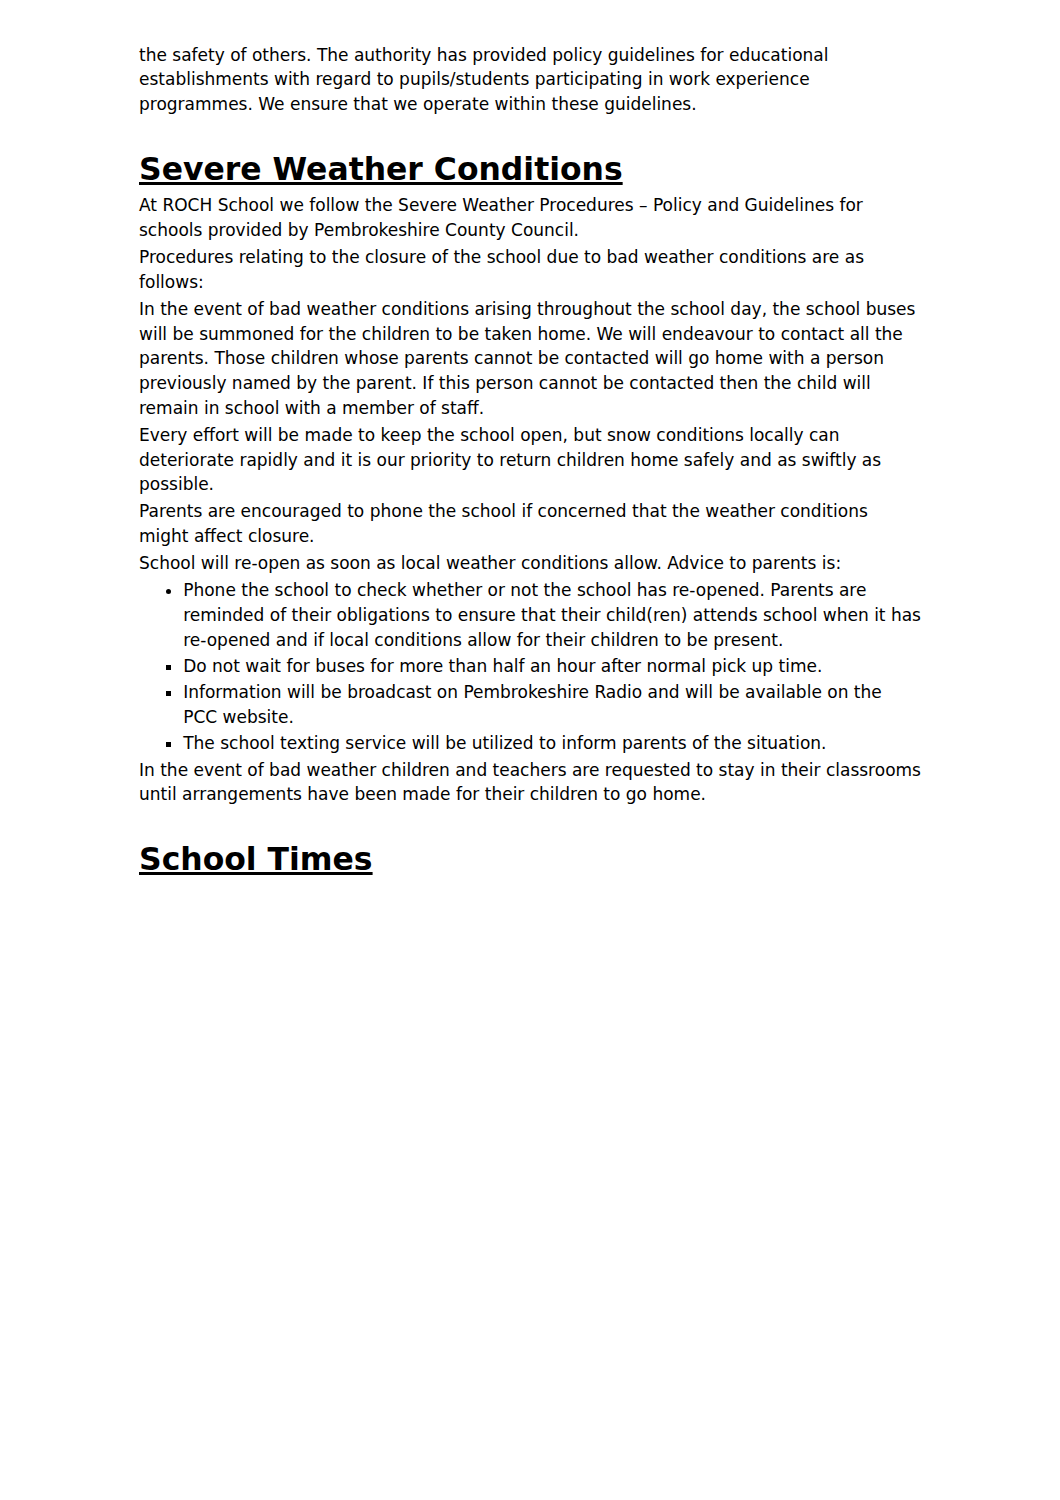the safety of others. The authority has provided policy guidelines for educational establishments with regard to pupils/students participating in work experience programmes. We ensure that we operate within these guidelines.
Severe Weather Conditions
At ROCH School we follow the Severe Weather Procedures – Policy and Guidelines for schools provided by Pembrokeshire County Council.
Procedures relating to the closure of the school due to bad weather conditions are as follows:
In the event of bad weather conditions arising throughout the school day, the school buses will be summoned for the children to be taken home. We will endeavour to contact all the parents. Those children whose parents cannot be contacted will go home with a person previously named by the parent. If this person cannot be contacted then the child will remain in school with a member of staff.
Every effort will be made to keep the school open, but snow conditions locally can deteriorate rapidly and it is our priority to return children home safely and as swiftly as possible.
Parents are encouraged to phone the school if concerned that the weather conditions might affect closure.
School will re-open as soon as local weather conditions allow. Advice to parents is:
Phone the school to check whether or not the school has re-opened. Parents are reminded of their obligations to ensure that their child(ren) attends school when it has re-opened and if local conditions allow for their children to be present.
Do not wait for buses for more than half an hour after normal pick up time.
Information will be broadcast on Pembrokeshire Radio and will be available on the PCC website.
The school texting service will be utilized to inform parents of the situation.
In the event of bad weather children and teachers are requested to stay in their classrooms until arrangements have been made for their children to go home.
School Times